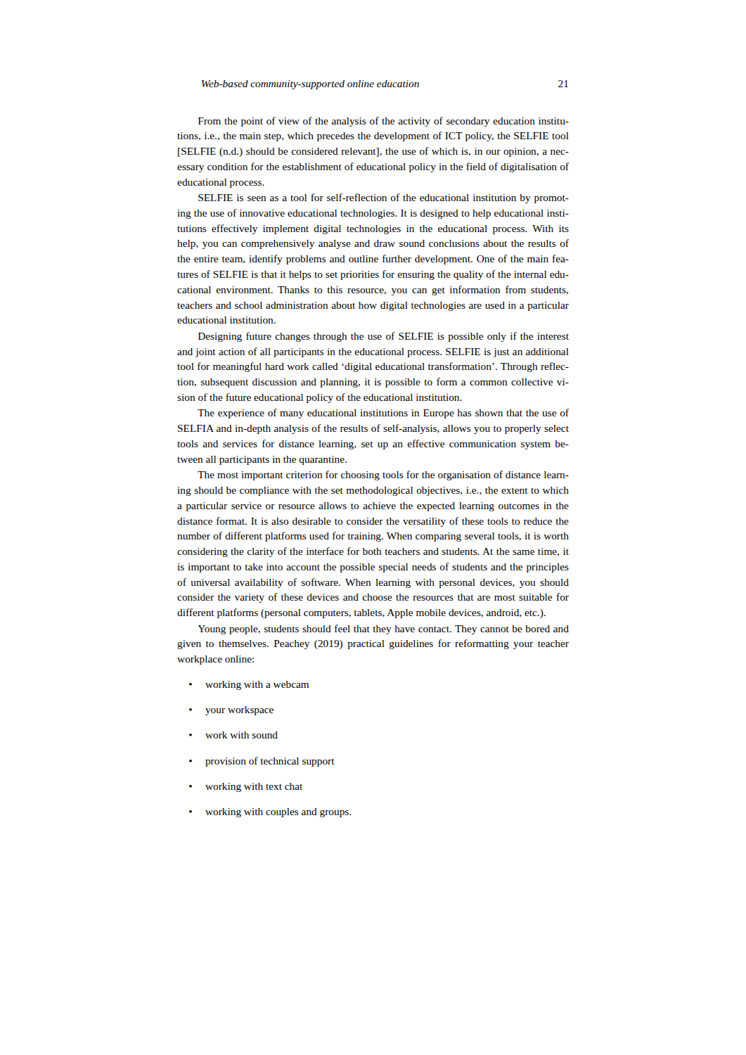Web-based community-supported online education 21
From the point of view of the analysis of the activity of secondary education institutions, i.e., the main step, which precedes the development of ICT policy, the SELFIE tool [SELFIE (n.d.) should be considered relevant], the use of which is, in our opinion, a necessary condition for the establishment of educational policy in the field of digitalisation of educational process.
SELFIE is seen as a tool for self-reflection of the educational institution by promoting the use of innovative educational technologies. It is designed to help educational institutions effectively implement digital technologies in the educational process. With its help, you can comprehensively analyse and draw sound conclusions about the results of the entire team, identify problems and outline further development. One of the main features of SELFIE is that it helps to set priorities for ensuring the quality of the internal educational environment. Thanks to this resource, you can get information from students, teachers and school administration about how digital technologies are used in a particular educational institution.
Designing future changes through the use of SELFIE is possible only if the interest and joint action of all participants in the educational process. SELFIE is just an additional tool for meaningful hard work called ‘digital educational transformation’. Through reflection, subsequent discussion and planning, it is possible to form a common collective vision of the future educational policy of the educational institution.
The experience of many educational institutions in Europe has shown that the use of SELFIA and in-depth analysis of the results of self-analysis, allows you to properly select tools and services for distance learning, set up an effective communication system between all participants in the quarantine.
The most important criterion for choosing tools for the organisation of distance learning should be compliance with the set methodological objectives, i.e., the extent to which a particular service or resource allows to achieve the expected learning outcomes in the distance format. It is also desirable to consider the versatility of these tools to reduce the number of different platforms used for training. When comparing several tools, it is worth considering the clarity of the interface for both teachers and students. At the same time, it is important to take into account the possible special needs of students and the principles of universal availability of software. When learning with personal devices, you should consider the variety of these devices and choose the resources that are most suitable for different platforms (personal computers, tablets, Apple mobile devices, android, etc.).
Young people, students should feel that they have contact. They cannot be bored and given to themselves. Peachey (2019) practical guidelines for reformatting your teacher workplace online:
working with a webcam
your workspace
work with sound
provision of technical support
working with text chat
working with couples and groups.